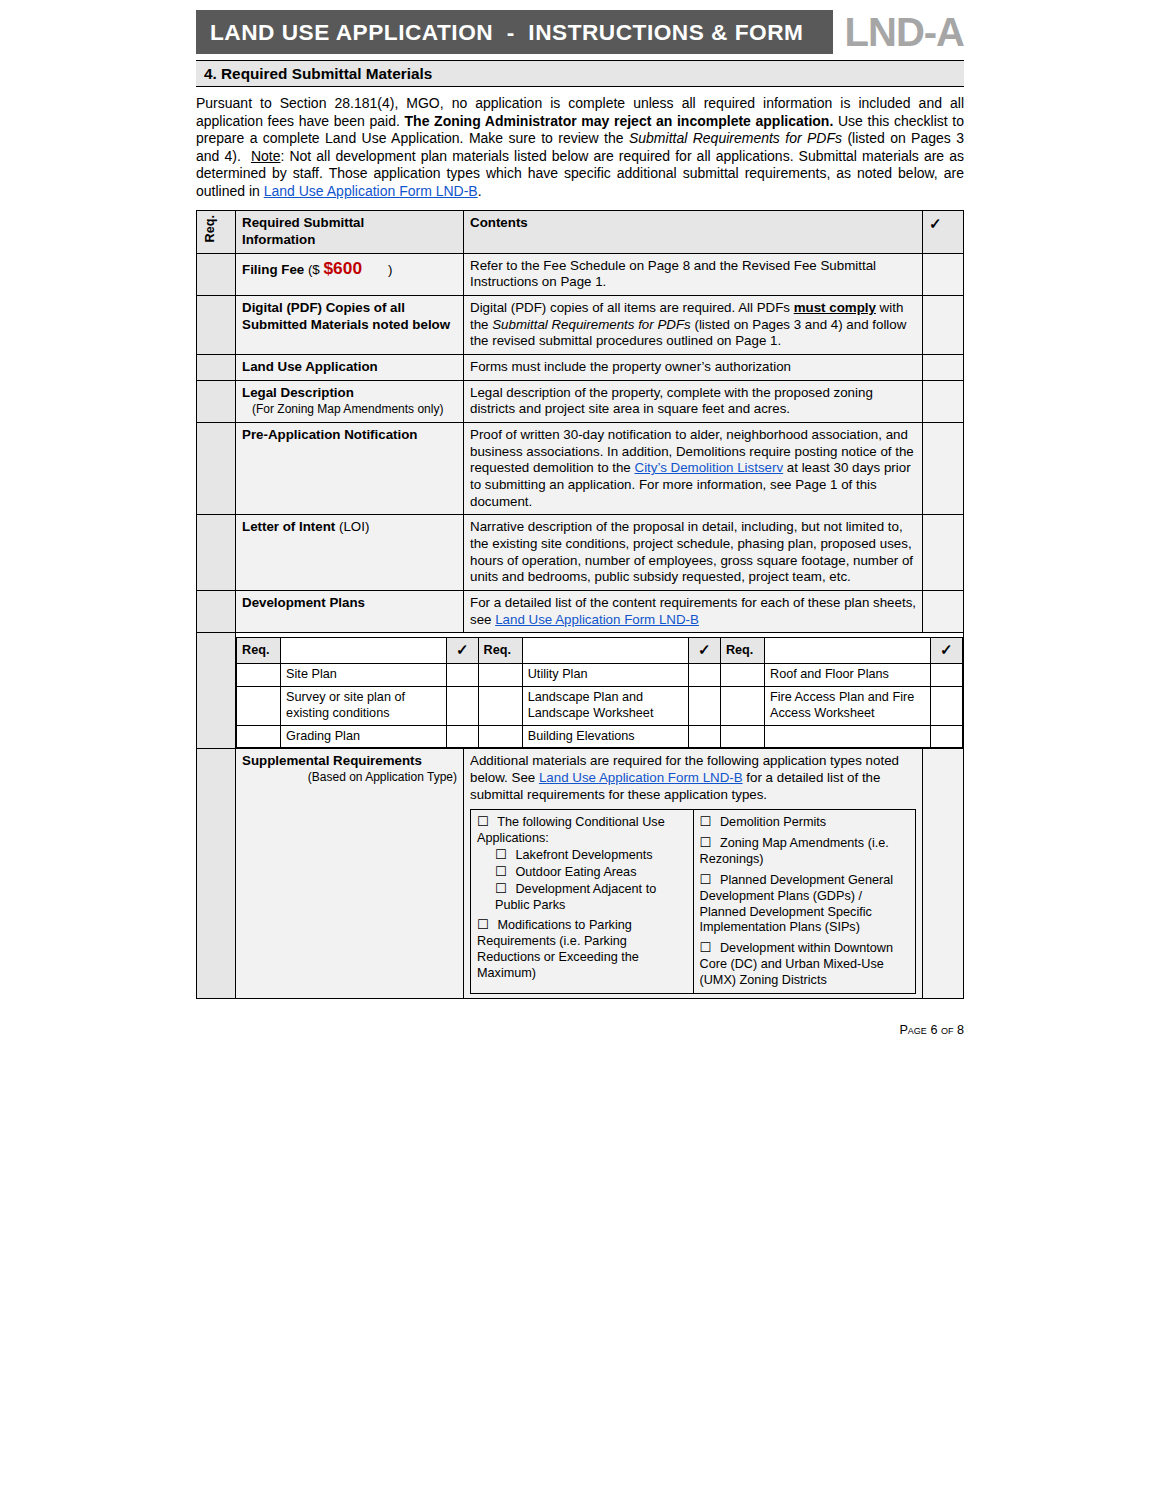LAND USE APPLICATION - INSTRUCTIONS & FORM
LND-A
4. Required Submittal Materials
Pursuant to Section 28.181(4), MGO, no application is complete unless all required information is included and all application fees have been paid. The Zoning Administrator may reject an incomplete application. Use this checklist to prepare a complete Land Use Application. Make sure to review the Submittal Requirements for PDFs (listed on Pages 3 and 4). Note: Not all development plan materials listed below are required for all applications. Submittal materials are as determined by staff. Those application types which have specific additional submittal requirements, as noted below, are outlined in Land Use Application Form LND-B.
| Req. | Required Submittal Information | Contents | ✓ |
| --- | --- | --- | --- |
| | Filing Fee ($ $600 ) | Refer to the Fee Schedule on Page 8 and the Revised Fee Submittal Instructions on Page 1. | |
| | Digital (PDF) Copies of all Submitted Materials noted below | Digital (PDF) copies of all items are required. All PDFs must comply with the Submittal Requirements for PDFs (listed on Pages 3 and 4) and follow the revised submittal procedures outlined on Page 1. | |
| | Land Use Application | Forms must include the property owner’s authorization | |
| | Legal Description (For Zoning Map Amendments only) | Legal description of the property, complete with the proposed zoning districts and project site area in square feet and acres. | |
| | Pre-Application Notification | Proof of written 30-day notification to alder, neighborhood association, and business associations. In addition, Demolitions require posting notice of the requested demolition to the City’s Demolition Listserv at least 30 days prior to submitting an application. For more information, see Page 1 of this document. | |
| | Letter of Intent (LOI) | Narrative description of the proposal in detail, including, but not limited to, the existing site conditions, project schedule, phasing plan, proposed uses, hours of operation, number of employees, gross square footage, number of units and bedrooms, public subsidy requested, project team, etc. | |
| | Development Plans | For a detailed list of the content requirements for each of these plan sheets, see Land Use Application Form LND-B | |
| | / Req. / / ✓ / Req. / / ✓ / Req. / / ✓ / / / Site Plan / / / Utility Plan / / / Roof and Floor Plans / / / / Survey or site plan of existing conditions / / / Landscape Plan and Landscape Worksheet / / / Fire Access Plan and Fire Access Worksheet / / / / Grading Plan / / / Building Elevations / / / / / |
| | Supplemental Requirements (Based on Application Type) | Additional materials are required for the following application types noted below. See Land Use Application Form LND-B for a detailed list of the submittal requirements for these application types. / ☐ The following Conditional Use Applications: ☐ Lakefront Developments ☐ Outdoor Eating Areas ☐ Development Adjacent to Public Parks ☐ Modifications to Parking Requirements (i.e. Parking Reductions or Exceeding the Maximum) / ☐ Demolition Permits ☐ Zoning Map Amendments (i.e. Rezonings) ☐ Planned Development General Development Plans (GDPs) / Planned Development Specific Implementation Plans (SIPs) ☐ Development within Downtown Core (DC) and Urban Mixed-Use (UMX) Zoning Districts / | |
Page 6 of 8